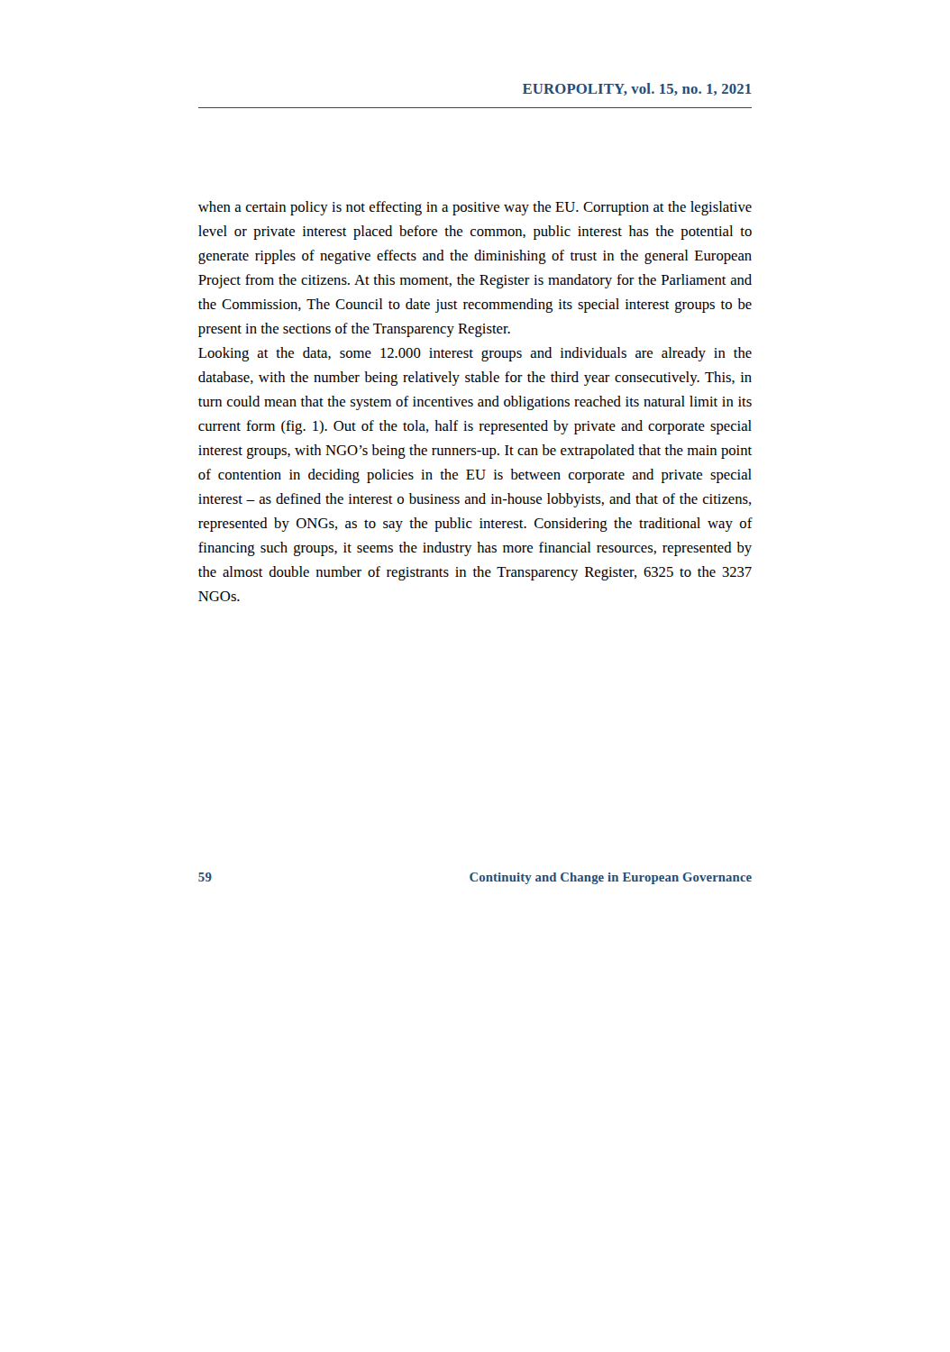EUROPOLITY, vol. 15, no. 1, 2021
when a certain policy is not effecting in a positive way the EU. Corruption at the legislative level or private interest placed before the common, public interest has the potential to generate ripples of negative effects and the diminishing of trust in the general European Project from the citizens. At this moment, the Register is mandatory for the Parliament and the Commission, The Council to date just recommending its special interest groups to be present in the sections of the Transparency Register.
Looking at the data, some 12.000 interest groups and individuals are already in the database, with the number being relatively stable for the third year consecutively. This, in turn could mean that the system of incentives and obligations reached its natural limit in its current form (fig. 1). Out of the tola, half is represented by private and corporate special interest groups, with NGO’s being the runners-up. It can be extrapolated that the main point of contention in deciding policies in the EU is between corporate and private special interest – as defined the interest o business and in-house lobbyists, and that of the citizens, represented by ONGs, as to say the public interest. Considering the traditional way of financing such groups, it seems the industry has more financial resources, represented by the almost double number of registrants in the Transparency Register, 6325 to the 3237 NGOs.
59 Continuity and Change in European Governance